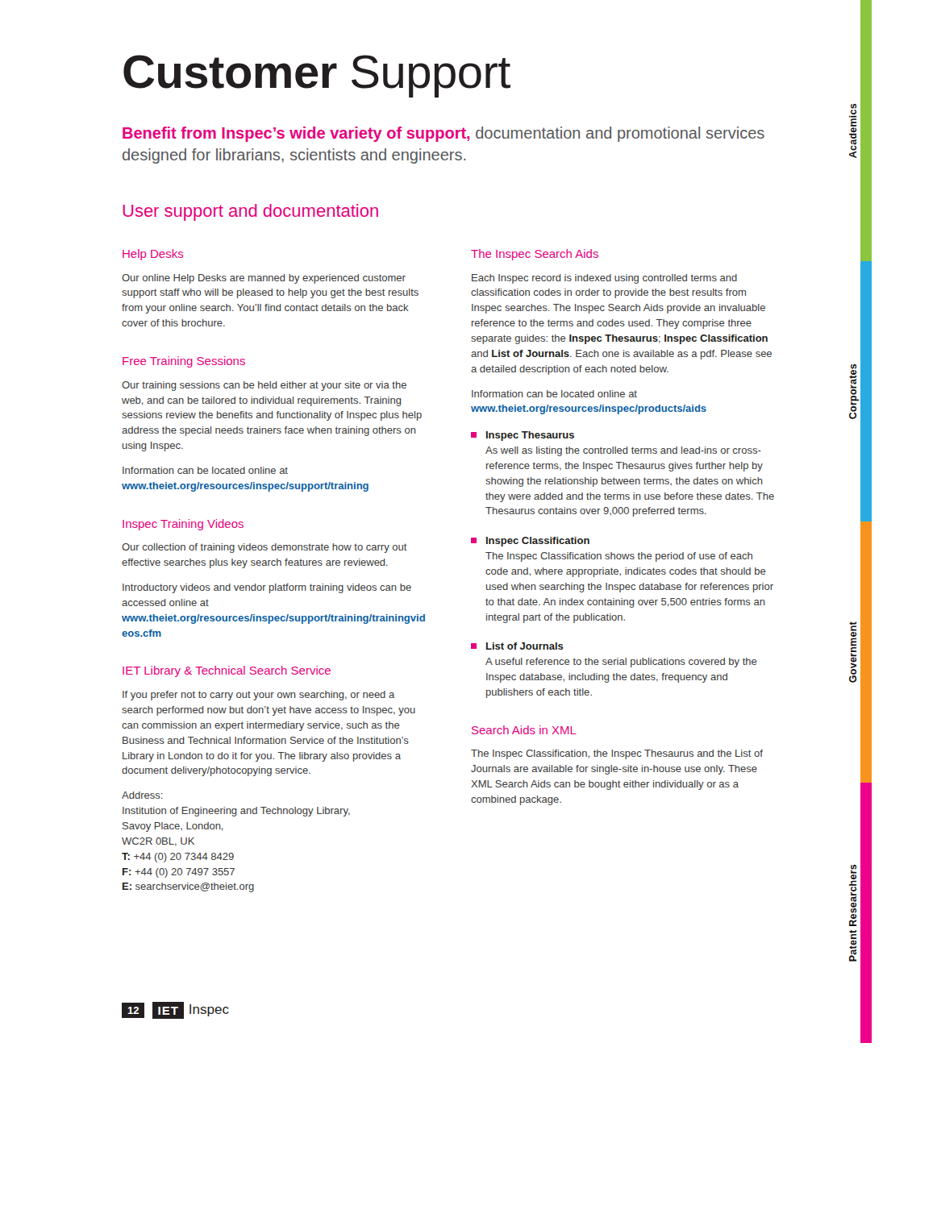Academics
Corporates
Government
Patent Researchers
Customer Support
Benefit from Inspec’s wide variety of support, documentation and promotional services designed for librarians, scientists and engineers.
User support and documentation
Help Desks
Our online Help Desks are manned by experienced customer support staff who will be pleased to help you get the best results from your online search. You’ll find contact details on the back cover of this brochure.
Free Training Sessions
Our training sessions can be held either at your site or via the web, and can be tailored to individual requirements. Training sessions review the benefits and functionality of Inspec plus help address the special needs trainers face when training others on using Inspec.
Information can be located online at
www.theiet.org/resources/inspec/support/training
Inspec Training Videos
Our collection of training videos demonstrate how to carry out effective searches plus key search features are reviewed.
Introductory videos and vendor platform training videos can be accessed online at www.theiet.org/resources/inspec/support/training/trainingvideos.cfm
IET Library & Technical Search Service
If you prefer not to carry out your own searching, or need a search performed now but don’t yet have access to Inspec, you can commission an expert intermediary service, such as the Business and Technical Information Service of the Institution’s Library in London to do it for you. The library also provides a document delivery/photocopying service.
Address:
Institution of Engineering and Technology Library,
Savoy Place, London,
WC2R 0BL, UK
T: +44 (0) 20 7344 8429
F: +44 (0) 20 7497 3557
E: searchservice@theiet.org
The Inspec Search Aids
Each Inspec record is indexed using controlled terms and classification codes in order to provide the best results from Inspec searches. The Inspec Search Aids provide an invaluable reference to the terms and codes used. They comprise three separate guides: the Inspec Thesaurus; Inspec Classification and List of Journals. Each one is available as a pdf. Please see a detailed description of each noted below.
Information can be located online at
www.theiet.org/resources/inspec/products/aids
Inspec Thesaurus
As well as listing the controlled terms and lead-ins or cross-reference terms, the Inspec Thesaurus gives further help by showing the relationship between terms, the dates on which they were added and the terms in use before these dates. The Thesaurus contains over 9,000 preferred terms.
Inspec Classification
The Inspec Classification shows the period of use of each code and, where appropriate, indicates codes that should be used when searching the Inspec database for references prior to that date. An index containing over 5,500 entries forms an integral part of the publication.
List of Journals
A useful reference to the serial publications covered by the Inspec database, including the dates, frequency and publishers of each title.
Search Aids in XML
The Inspec Classification, the Inspec Thesaurus and the List of Journals are available for single-site in-house use only. These XML Search Aids can be bought either individually or as a combined package.
12
IET Inspec